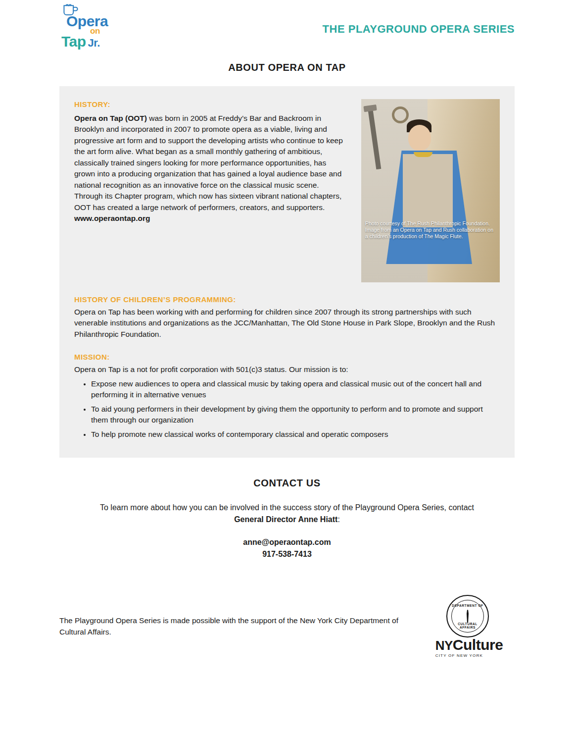Opera on Tap Jr.
The Playground Opera Series
ABOUT OPERA ON TAP
History:
Opera on Tap (OOT) was born in 2005 at Freddy’s Bar and Backroom in Brooklyn and incorporated in 2007 to promote opera as a viable, living and progressive art form and to support the developing artists who continue to keep the art form alive. What began as a small monthly gathering of ambitious, classically trained singers looking for more performance opportunities, has grown into a producing organization that has gained a loyal audience base and national recognition as an innovative force on the classical music scene. Through its Chapter program, which now has sixteen vibrant national chapters, OOT has created a large network of performers, creators, and supporters. www.operaontap.org
Photo courtesy of The Rush Philanthropic Foundation. Image from an Opera on Tap and Rush collaboration on a children’s production of The Magic Flute.
History of Children’s Programming:
Opera on Tap has been working with and performing for children since 2007 through its strong partnerships with such venerable institutions and organizations as the JCC/Manhattan, The Old Stone House in Park Slope, Brooklyn and the Rush Philanthropic Foundation.
Mission:
Opera on Tap is a not for profit corporation with 501(c)3 status. Our mission is to:
Expose new audiences to opera and classical music by taking opera and classical music out of the concert hall and performing it in alternative venues
To aid young performers in their development by giving them the opportunity to perform and to promote and support them through our organization
To help promote new classical works of contemporary classical and operatic composers
CONTACT US
To learn more about how you can be involved in the success story of the Playground Opera Series, contact General Director Anne Hiatt:
anne@operaontap.com
917-538-7413
The Playground Opera Series is made possible with the support of the New York City Department of Cultural Affairs.
Department of Cultural
Affairs NY Culture City of New York